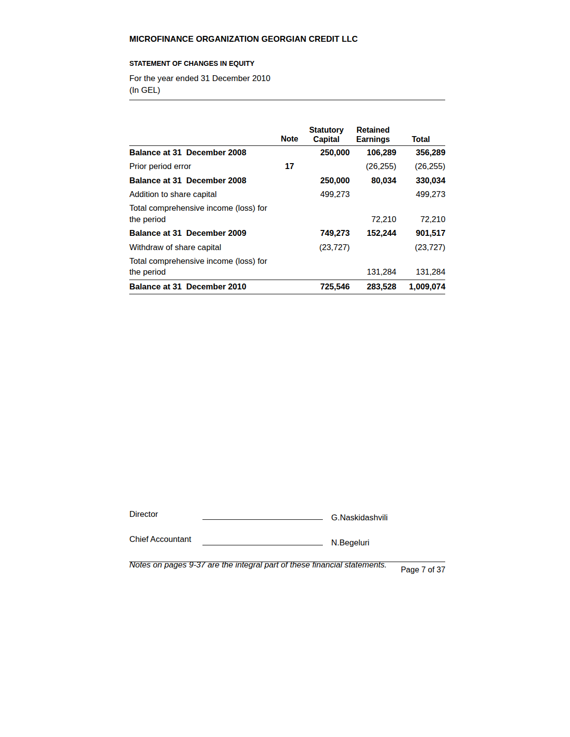MICROFINANCE ORGANIZATION GEORGIAN CREDIT LLC
STATEMENT OF CHANGES IN EQUITY
For the year ended 31 December 2010
(In GEL)
| | Note | Statutory Capital | Retained Earnings | Total |
| --- | --- | --- | --- | --- |
| Balance at 31 December 2008 | | 250,000 | 106,289 | 356,289 |
| Prior period error | 17 | | (26,255) | (26,255) |
| Balance at 31 December 2008 | | 250,000 | 80,034 | 330,034 |
| Addition to share capital | | 499,273 | | 499,273 |
| Total comprehensive income (loss) for the period | | | 72,210 | 72,210 |
| Balance at 31 December 2009 | | 749,273 | 152,244 | 901,517 |
| Withdraw of share capital | | (23,727) | | (23,727) |
| Total comprehensive income (loss) for the period | | | 131,284 | 131,284 |
| Balance at 31 December 2010 | | 725,546 | 283,528 | 1,009,074 |
Director
G.Naskidashvili
Chief Accountant
N.Begeluri
Notes on pages 9-37 are the integral part of these financial statements.
Page 7 of 37